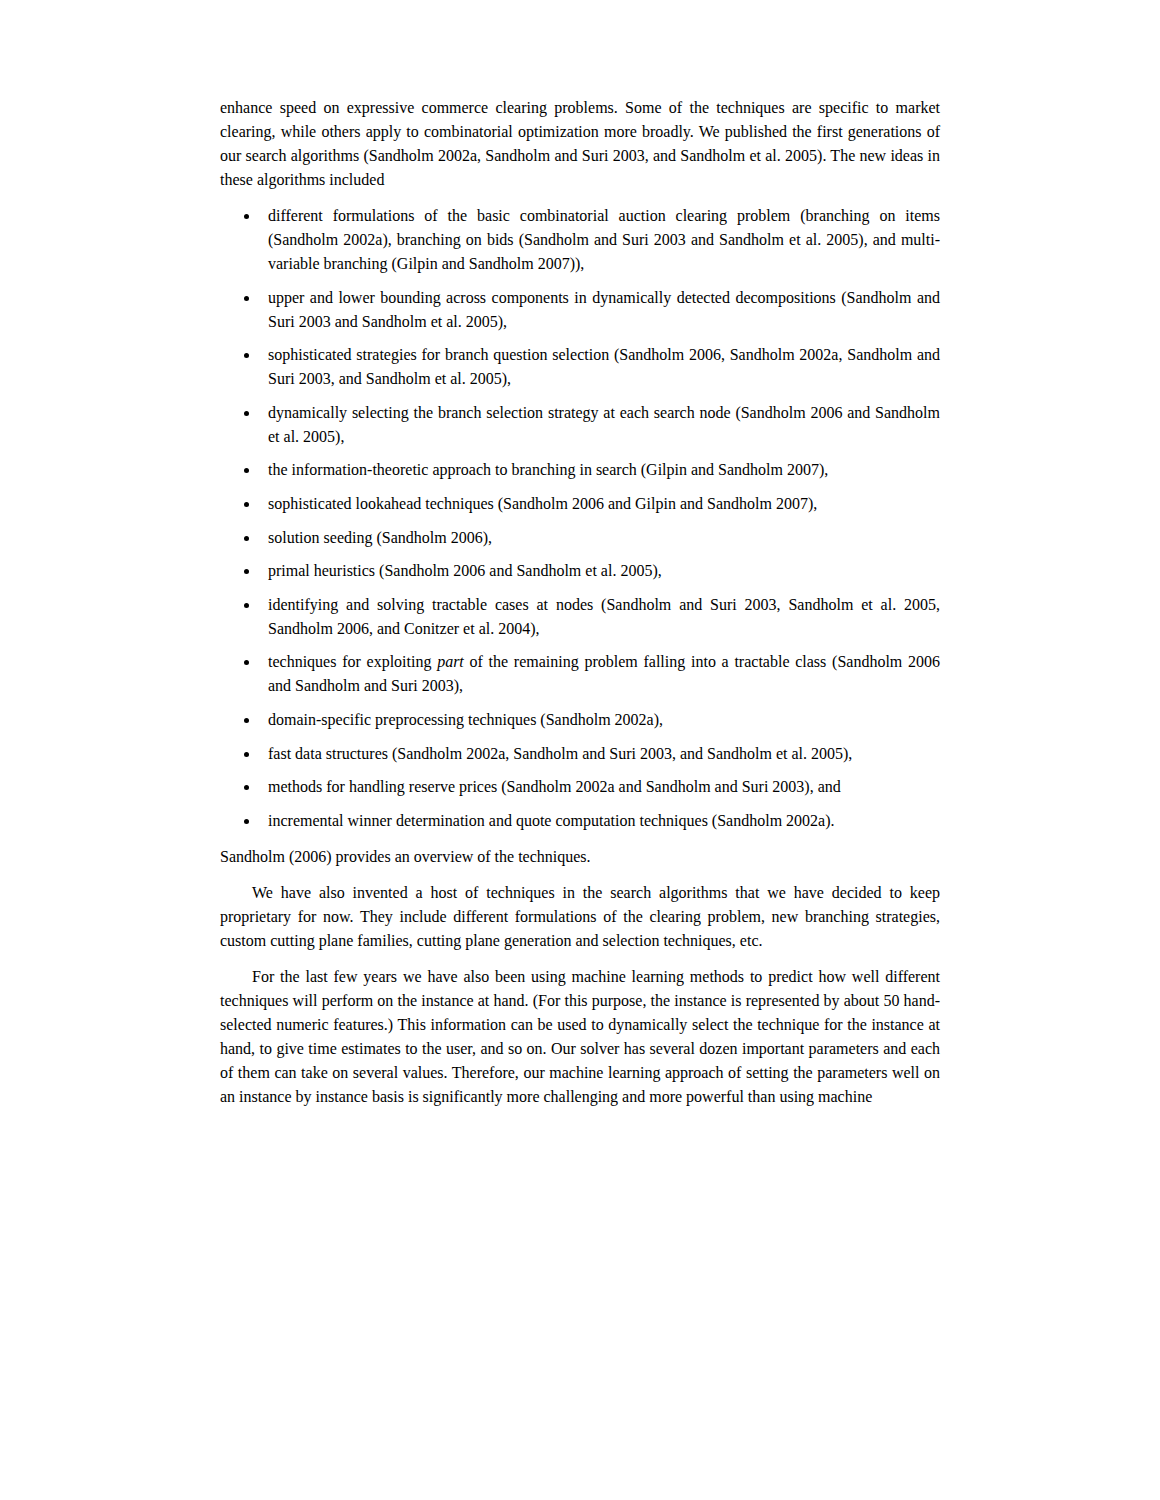enhance speed on expressive commerce clearing problems. Some of the techniques are specific to market clearing, while others apply to combinatorial optimization more broadly. We published the first generations of our search algorithms (Sandholm 2002a, Sandholm and Suri 2003, and Sandholm et al. 2005). The new ideas in these algorithms included
different formulations of the basic combinatorial auction clearing problem (branching on items (Sandholm 2002a), branching on bids (Sandholm and Suri 2003 and Sandholm et al. 2005), and multi-variable branching (Gilpin and Sandholm 2007)),
upper and lower bounding across components in dynamically detected decompositions (Sandholm and Suri 2003 and Sandholm et al. 2005),
sophisticated strategies for branch question selection (Sandholm 2006, Sandholm 2002a, Sandholm and Suri 2003, and Sandholm et al. 2005),
dynamically selecting the branch selection strategy at each search node (Sandholm 2006 and Sandholm et al. 2005),
the information-theoretic approach to branching in search (Gilpin and Sandholm 2007),
sophisticated lookahead techniques (Sandholm 2006 and Gilpin and Sandholm 2007),
solution seeding (Sandholm 2006),
primal heuristics (Sandholm 2006 and Sandholm et al. 2005),
identifying and solving tractable cases at nodes (Sandholm and Suri 2003, Sandholm et al. 2005, Sandholm 2006, and Conitzer et al. 2004),
techniques for exploiting part of the remaining problem falling into a tractable class (Sandholm 2006 and Sandholm and Suri 2003),
domain-specific preprocessing techniques (Sandholm 2002a),
fast data structures (Sandholm 2002a, Sandholm and Suri 2003, and Sandholm et al. 2005),
methods for handling reserve prices (Sandholm 2002a and Sandholm and Suri 2003), and
incremental winner determination and quote computation techniques (Sandholm 2002a).
Sandholm (2006) provides an overview of the techniques.
We have also invented a host of techniques in the search algorithms that we have decided to keep proprietary for now. They include different formulations of the clearing problem, new branching strategies, custom cutting plane families, cutting plane generation and selection techniques, etc.
For the last few years we have also been using machine learning methods to predict how well different techniques will perform on the instance at hand. (For this purpose, the instance is represented by about 50 hand-selected numeric features.) This information can be used to dynamically select the technique for the instance at hand, to give time estimates to the user, and so on. Our solver has several dozen important parameters and each of them can take on several values. Therefore, our machine learning approach of setting the parameters well on an instance by instance basis is significantly more challenging and more powerful than using machine